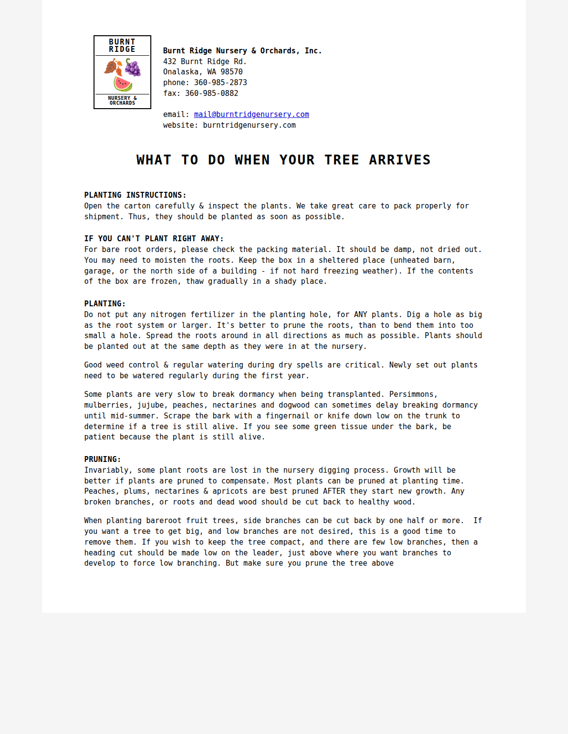BURNT
RIDGE
🍂🍇🍉
NURSERY &
ORCHARDS
Burnt Ridge Nursery & Orchards, Inc. 432 Burnt Ridge Rd. Onalaska, WA 98570 phone: 360-985-2873 fax: 360-985-0882 email: mail@burntridgenursery.com website: burntridgenursery.com
WHAT TO DO WHEN YOUR TREE ARRIVES
PLANTING INSTRUCTIONS:
Open the carton carefully & inspect the plants. We take great care to pack properly for shipment. Thus, they should be planted as soon as possible.
IF YOU CAN'T PLANT RIGHT AWAY:
For bare root orders, please check the packing material. It should be damp, not dried out. You may need to moisten the roots. Keep the box in a sheltered place (unheated barn, garage, or the north side of a building - if not hard freezing weather). If the contents of the box are frozen, thaw gradually in a shady place.
PLANTING:
Do not put any nitrogen fertilizer in the planting hole, for ANY plants. Dig a hole as big as the root system or larger. It's better to prune the roots, than to bend them into too small a hole. Spread the roots around in all directions as much as possible. Plants should be planted out at the same depth as they were in at the nursery.
Good weed control & regular watering during dry spells are critical. Newly set out plants need to be watered regularly during the first year.
Some plants are very slow to break dormancy when being transplanted. Persimmons, mulberries, jujube, peaches, nectarines and dogwood can sometimes delay breaking dormancy until mid-summer. Scrape the bark with a fingernail or knife down low on the trunk to determine if a tree is still alive. If you see some green tissue under the bark, be patient because the plant is still alive.
PRUNING:
Invariably, some plant roots are lost in the nursery digging process. Growth will be better if plants are pruned to compensate. Most plants can be pruned at planting time. Peaches, plums, nectarines & apricots are best pruned AFTER they start new growth. Any broken branches, or roots and dead wood should be cut back to healthy wood.
When planting bareroot fruit trees, side branches can be cut back by one half or more. If you want a tree to get big, and low branches are not desired, this is a good time to remove them. If you wish to keep the tree compact, and there are few low branches, then a heading cut should be made low on the leader, just above where you want branches to develop to force low branching. But make sure you prune the tree above